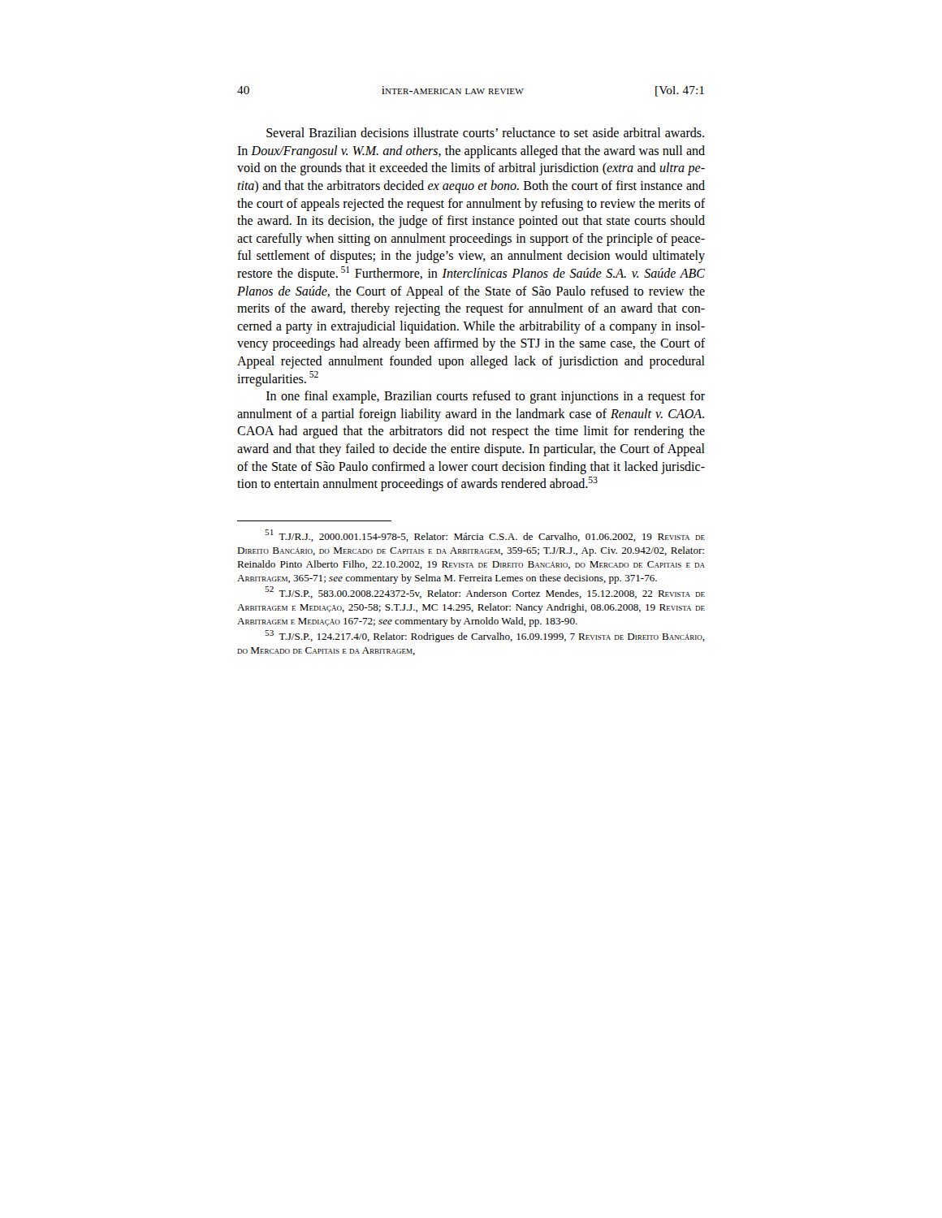40 Inter-American Law Review [Vol. 47:1
Several Brazilian decisions illustrate courts’ reluctance to set aside arbitral awards. In Doux/Frangosul v. W.M. and others, the applicants alleged that the award was null and void on the grounds that it exceeded the limits of arbitral jurisdiction (extra and ultra petita) and that the arbitrators decided ex aequo et bono. Both the court of first instance and the court of appeals rejected the request for annulment by refusing to review the merits of the award. In its decision, the judge of first instance pointed out that state courts should act carefully when sitting on annulment proceedings in support of the principle of peaceful settlement of disputes; in the judge’s view, an annulment decision would ultimately restore the dispute.51 Furthermore, in Interclínicas Planos de Saúde S.A. v. Saúde ABC Planos de Saúde, the Court of Appeal of the State of São Paulo refused to review the merits of the award, thereby rejecting the request for annulment of an award that concerned a party in extrajudicial liquidation. While the arbitrability of a company in insolvency proceedings had already been affirmed by the STJ in the same case, the Court of Appeal rejected annulment founded upon alleged lack of jurisdiction and procedural irregularities.52
In one final example, Brazilian courts refused to grant injunctions in a request for annulment of a partial foreign liability award in the landmark case of Renault v. CAOA. CAOA had argued that the arbitrators did not respect the time limit for rendering the award and that they failed to decide the entire dispute. In particular, the Court of Appeal of the State of São Paulo confirmed a lower court decision finding that it lacked jurisdiction to entertain annulment proceedings of awards rendered abroad.53
51 T.J/R.J., 2000.001.154-978-5, Relator: Márcia C.S.A. de Carvalho, 01.06.2002, 19 Revista de Direito Bancário, do Mercado de Capitais e da Arbitragem, 359-65; T.J/R.J., Ap. Civ. 20.942/02, Relator: Reinaldo Pinto Alberto Filho, 22.10.2002, 19 Revista de Direito Bancário, do Mercado de Capitais e da Arbitragem, 365-71; see commentary by Selma M. Ferreira Lemes on these decisions, pp. 371-76.
52 T.J/S.P., 583.00.2008.224372-5v, Relator: Anderson Cortez Mendes, 15.12.2008, 22 Revista de Arbitragem e Mediação, 250-58; S.T.J.J., MC 14.295, Relator: Nancy Andrighi, 08.06.2008, 19 Revista de Arbitragem e Mediação 167-72; see commentary by Arnoldo Wald, pp. 183-90.
53 T.J/S.P., 124.217.4/0, Relator: Rodrigues de Carvalho, 16.09.1999, 7 Revista de Direito Bancário, do Mercado de Capitais e da Arbitragem,